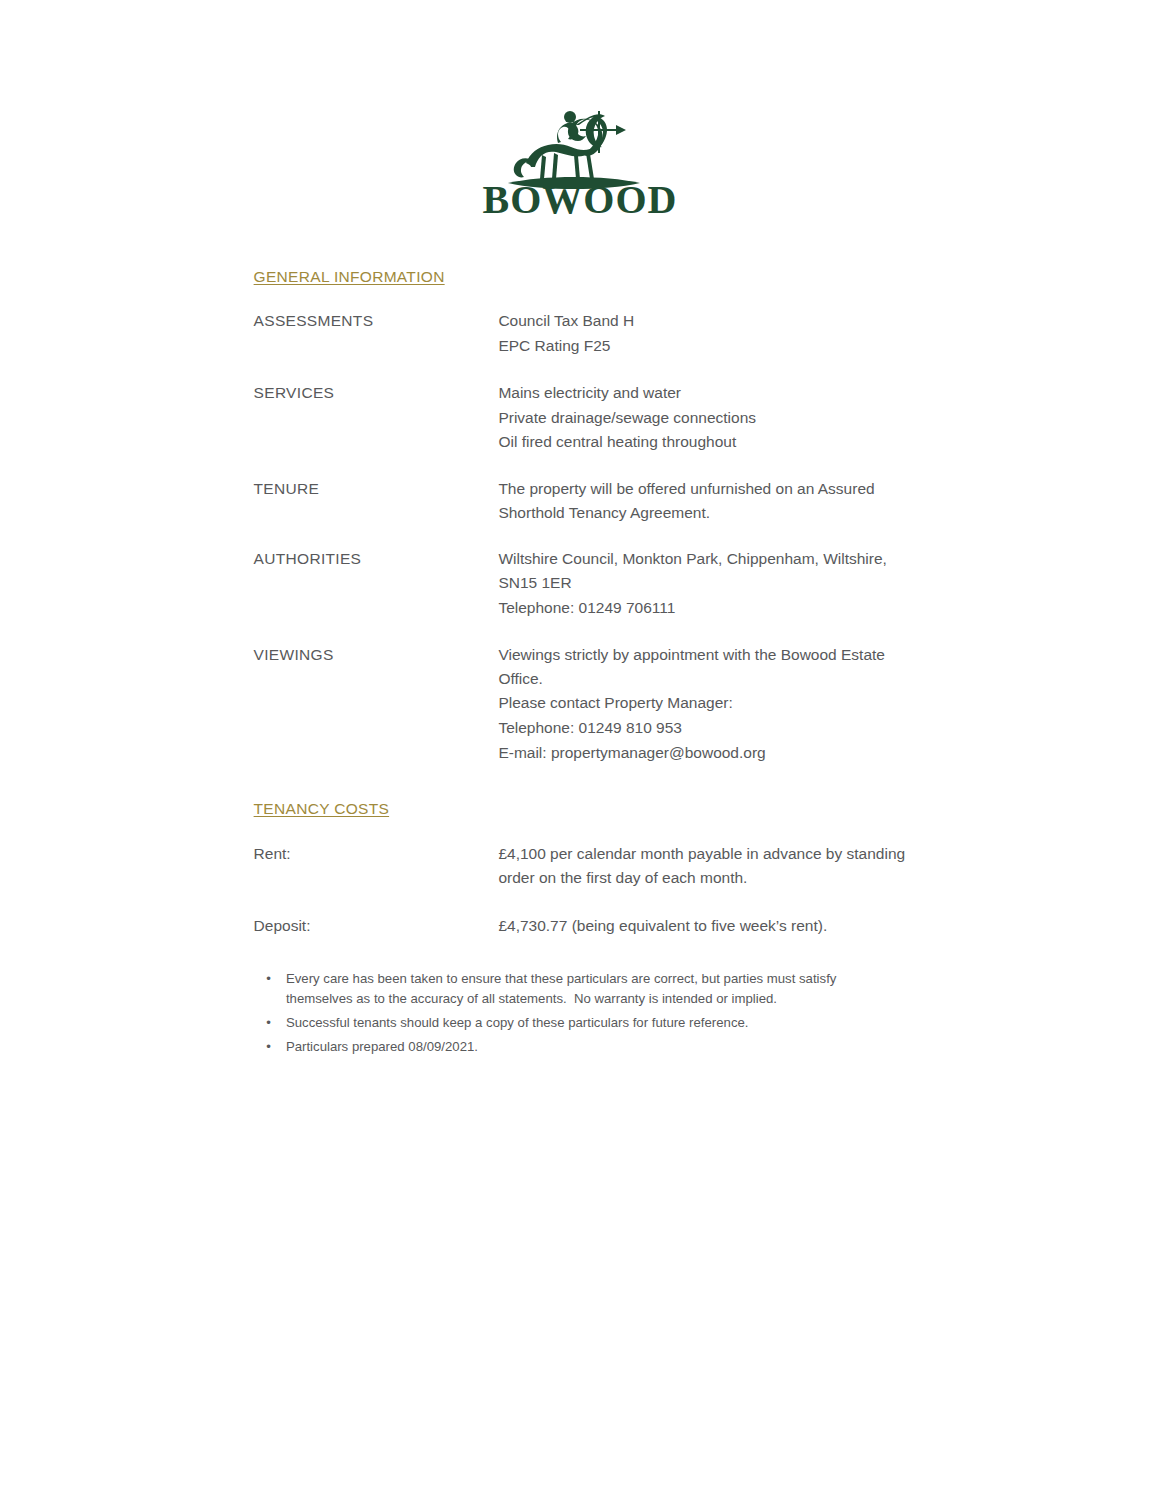BOWOOD
GENERAL INFORMATION
| ASSESSMENTS | Council Tax Band H EPC Rating F25 |
| SERVICES | Mains electricity and water Private drainage/sewage connections Oil fired central heating throughout |
| TENURE | The property will be offered unfurnished on an Assured Shorthold Tenancy Agreement. |
| AUTHORITIES | Wiltshire Council, Monkton Park, Chippenham, Wiltshire, SN15 1ER Telephone: 01249 706111 |
| VIEWINGS | Viewings strictly by appointment with the Bowood Estate Office. Please contact Property Manager: Telephone: 01249 810 953 E-mail: propertymanager@bowood.org |
TENANCY COSTS
| Rent: | £4,100 per calendar month payable in advance by standing order on the first day of each month. |
| Deposit: | £4,730.77 (being equivalent to five week’s rent). |
Every care has been taken to ensure that these particulars are correct, but parties must satisfy themselves as to the accuracy of all statements. No warranty is intended or implied.
Successful tenants should keep a copy of these particulars for future reference.
Particulars prepared 08/09/2021.